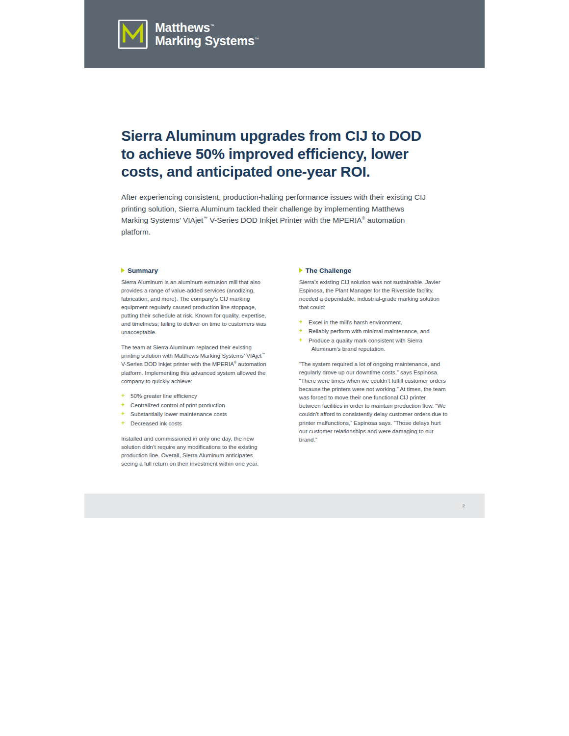Matthews™
Marking Systems™
Sierra Aluminum upgrades from CIJ to DOD to achieve 50% improved efficiency, lower costs, and anticipated one-year ROI.
After experiencing consistent, production-halting performance issues with their existing CIJ printing solution, Sierra Aluminum tackled their challenge by implementing Matthews Marking Systems’ VIAjet™ V-Series DOD Inkjet Printer with the MPERIA® automation platform.
Summary
Sierra Aluminum is an aluminum extrusion mill that also provides a range of value-added services (anodizing, fabrication, and more). The company’s CIJ marking equipment regularly caused production line stoppage, putting their schedule at risk. Known for quality, expertise, and timeliness; failing to deliver on time to customers was unacceptable.
The team at Sierra Aluminum replaced their existing printing solution with Matthews Marking Systems’ VIAjet™ V-Series DOD inkjet printer with the MPERIA® automation platform. Implementing this advanced system allowed the company to quickly achieve:
50% greater line efficiency
Centralized control of print production
Substantially lower maintenance costs
Decreased ink costs
Installed and commissioned in only one day, the new solution didn’t require any modifications to the existing production line. Overall, Sierra Aluminum anticipates seeing a full return on their investment within one year.
The Challenge
Sierra’s existing CIJ solution was not sustainable. Javier Espinosa, the Plant Manager for the Riverside facility, needed a dependable, industrial-grade marking solution that could:
Excel in the mill’s harsh environment,
Reliably perform with minimal maintenance, and
Produce a quality mark consistent with SierraAluminum’s brand reputation.
“The system required a lot of ongoing maintenance, and regularly drove up our downtime costs,” says Espinosa. “There were times when we couldn’t fulfill customer orders because the printers were not working.” At times, the team was forced to move their one functional CIJ printer between facilities in order to maintain production flow. “We couldn’t afford to consistently delay customer orders due to printer malfunctions,” Espinosa says. “Those delays hurt our customer relationships and were damaging to our brand.”
2